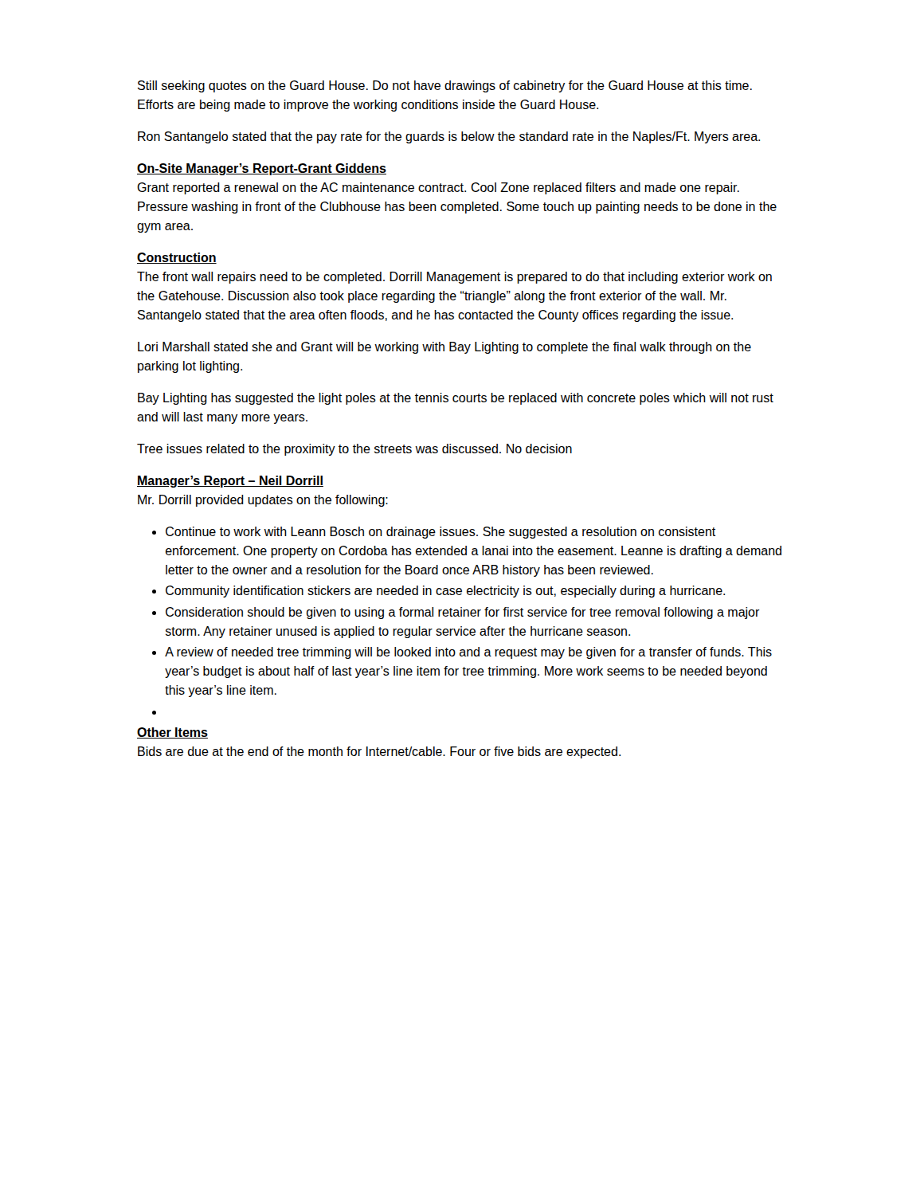Still seeking quotes on the Guard House. Do not have drawings of cabinetry for the Guard House at this time. Efforts are being made to improve the working conditions inside the Guard House.
Ron Santangelo stated that the pay rate for the guards is below the standard rate in the Naples/Ft. Myers area.
On-Site Manager’s Report-Grant Giddens
Grant reported a renewal on the AC maintenance contract. Cool Zone replaced filters and made one repair. Pressure washing in front of the Clubhouse has been completed. Some touch up painting needs to be done in the gym area.
Construction
The front wall repairs need to be completed. Dorrill Management is prepared to do that including exterior work on the Gatehouse. Discussion also took place regarding the “triangle” along the front exterior of the wall. Mr. Santangelo stated that the area often floods, and he has contacted the County offices regarding the issue.
Lori Marshall stated she and Grant will be working with Bay Lighting to complete the final walk through on the parking lot lighting.
Bay Lighting has suggested the light poles at the tennis courts be replaced with concrete poles which will not rust and will last many more years.
Tree issues related to the proximity to the streets was discussed. No decision
Manager’s Report – Neil Dorrill
Mr. Dorrill provided updates on the following:
Continue to work with Leann Bosch on drainage issues. She suggested a resolution on consistent enforcement. One property on Cordoba has extended a lanai into the easement. Leanne is drafting a demand letter to the owner and a resolution for the Board once ARB history has been reviewed.
Community identification stickers are needed in case electricity is out, especially during a hurricane.
Consideration should be given to using a formal retainer for first service for tree removal following a major storm. Any retainer unused is applied to regular service after the hurricane season.
A review of needed tree trimming will be looked into and a request may be given for a transfer of funds. This year’s budget is about half of last year’s line item for tree trimming. More work seems to be needed beyond this year’s line item.
Other Items
Bids are due at the end of the month for Internet/cable. Four or five bids are expected.